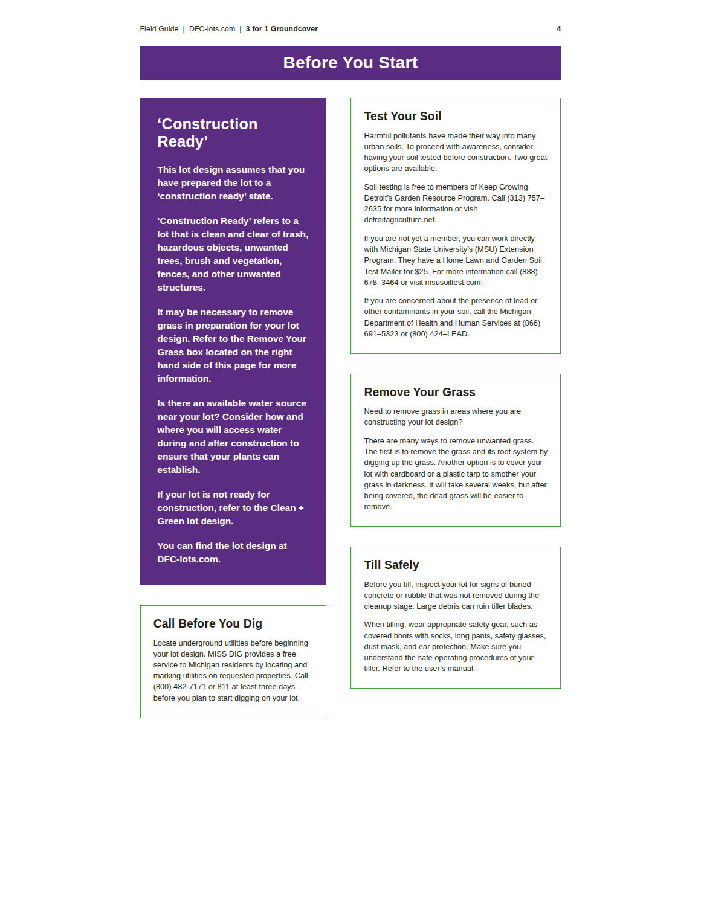Field Guide | DFC-lots.com | 3 for 1 Groundcover
4
Before You Start
‘Construction Ready’
This lot design assumes that you have prepared the lot to a ‘construction ready’ state.
‘Construction Ready’ refers to a lot that is clean and clear of trash, hazardous objects, unwanted trees, brush and vegetation, fences, and other unwanted structures.
It may be necessary to remove grass in preparation for your lot design. Refer to the Remove Your Grass box located on the right hand side of this page for more information.
Is there an available water source near your lot? Consider how and where you will access water during and after construction to ensure that your plants can establish.
If your lot is not ready for construction, refer to the Clean + Green lot design.
You can find the lot design at DFC-lots.com.
Call Before You Dig
Locate underground utilities before beginning your lot design. MISS DIG provides a free service to Michigan residents by locating and marking utilities on requested properties. Call (800) 482-7171 or 811 at least three days before you plan to start digging on your lot.
Test Your Soil
Harmful pollutants have made their way into many urban soils. To proceed with awareness, consider having your soil tested before construction. Two great options are available:
Soil testing is free to members of Keep Growing Detroit’s Garden Resource Program. Call (313) 757–2635 for more information or visit detroitagriculture.net.
If you are not yet a member, you can work directly with Michigan State University’s (MSU) Extension Program. They have a Home Lawn and Garden Soil Test Mailer for $25. For more information call (888) 678–3464 or visit msusoiltest.com.
If you are concerned about the presence of lead or other contaminants in your soil, call the Michigan Department of Health and Human Services at (866) 691–5323 or (800) 424–LEAD.
Remove Your Grass
Need to remove grass in areas where you are constructing your lot design?
There are many ways to remove unwanted grass. The first is to remove the grass and its root system by digging up the grass. Another option is to cover your lot with cardboard or a plastic tarp to smother your grass in darkness. It will take several weeks, but after being covered, the dead grass will be easier to remove.
Till Safely
Before you till, inspect your lot for signs of buried concrete or rubble that was not removed during the cleanup stage. Large debris can ruin tiller blades.
When tilling, wear appropriate safety gear, such as covered boots with socks, long pants, safety glasses, dust mask, and ear protection. Make sure you understand the safe operating procedures of your tiller. Refer to the user’s manual.